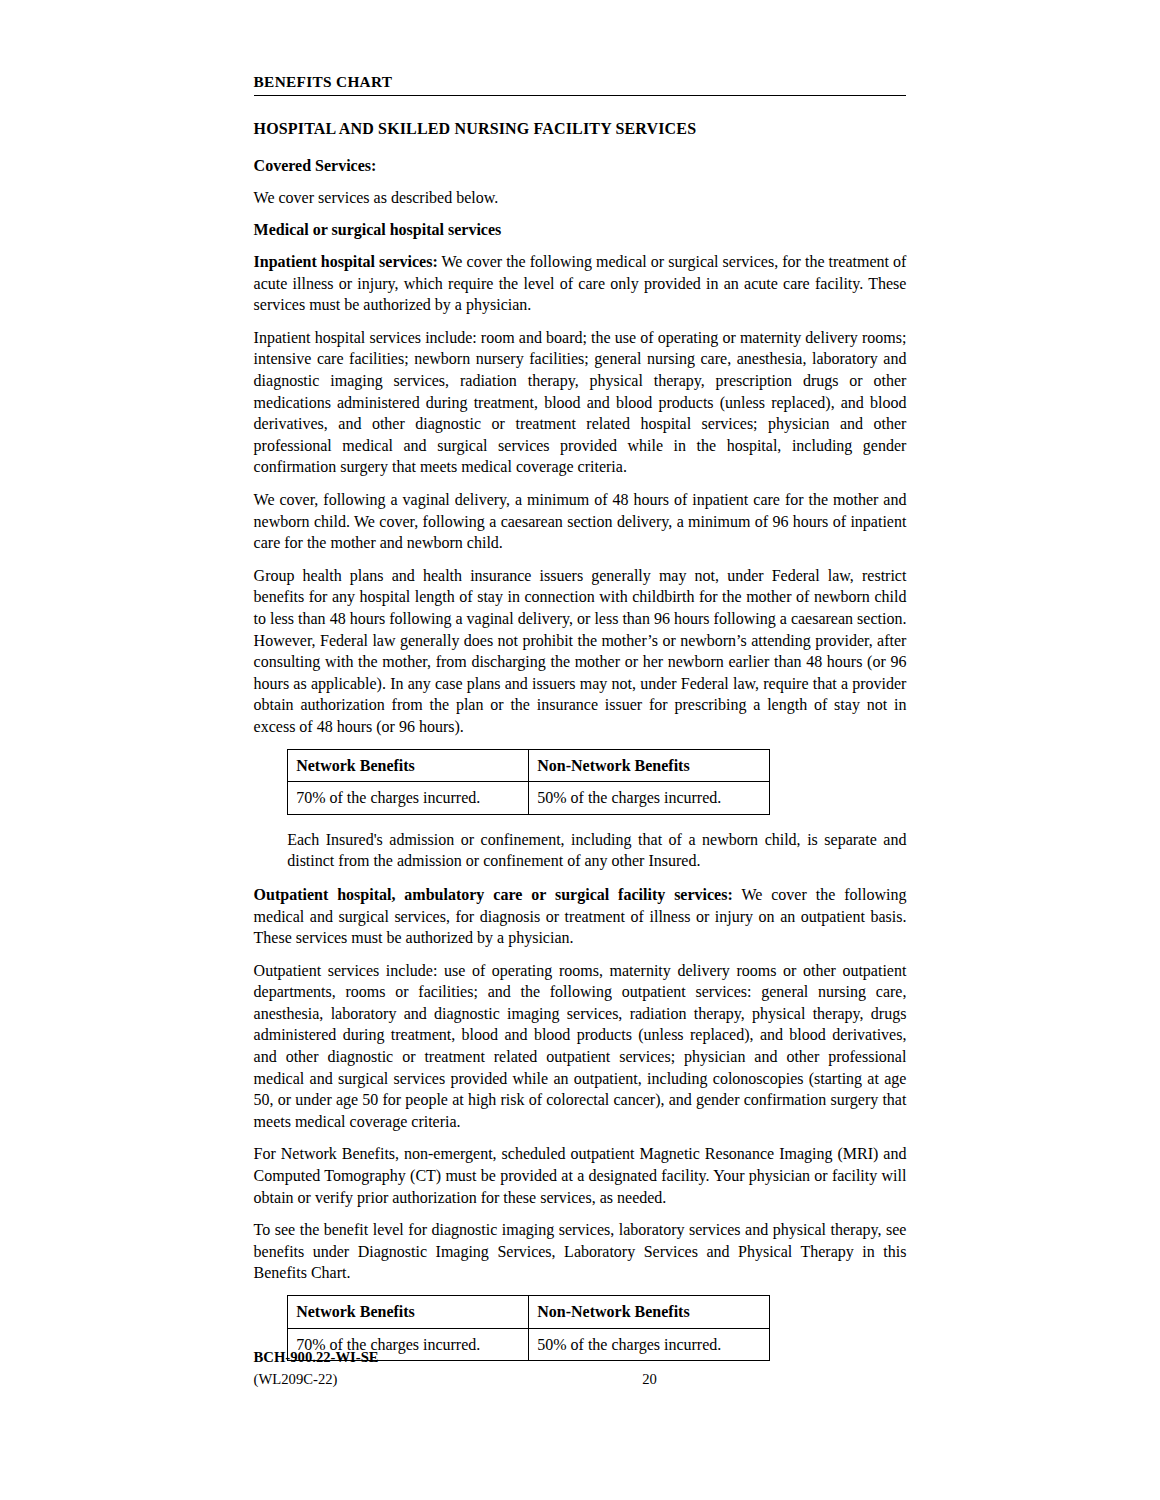BENEFITS CHART
HOSPITAL AND SKILLED NURSING FACILITY SERVICES
Covered Services:
We cover services as described below.
Medical or surgical hospital services
Inpatient hospital services: We cover the following medical or surgical services, for the treatment of acute illness or injury, which require the level of care only provided in an acute care facility. These services must be authorized by a physician.
Inpatient hospital services include: room and board; the use of operating or maternity delivery rooms; intensive care facilities; newborn nursery facilities; general nursing care, anesthesia, laboratory and diagnostic imaging services, radiation therapy, physical therapy, prescription drugs or other medications administered during treatment, blood and blood products (unless replaced), and blood derivatives, and other diagnostic or treatment related hospital services; physician and other professional medical and surgical services provided while in the hospital, including gender confirmation surgery that meets medical coverage criteria.
We cover, following a vaginal delivery, a minimum of 48 hours of inpatient care for the mother and newborn child. We cover, following a caesarean section delivery, a minimum of 96 hours of inpatient care for the mother and newborn child.
Group health plans and health insurance issuers generally may not, under Federal law, restrict benefits for any hospital length of stay in connection with childbirth for the mother of newborn child to less than 48 hours following a vaginal delivery, or less than 96 hours following a caesarean section. However, Federal law generally does not prohibit the mother’s or newborn’s attending provider, after consulting with the mother, from discharging the mother or her newborn earlier than 48 hours (or 96 hours as applicable). In any case plans and issuers may not, under Federal law, require that a provider obtain authorization from the plan or the insurance issuer for prescribing a length of stay not in excess of 48 hours (or 96 hours).
| Network Benefits | Non-Network Benefits |
| --- | --- |
| 70% of the charges incurred. | 50% of the charges incurred. |
Each Insured's admission or confinement, including that of a newborn child, is separate and distinct from the admission or confinement of any other Insured.
Outpatient hospital, ambulatory care or surgical facility services: We cover the following medical and surgical services, for diagnosis or treatment of illness or injury on an outpatient basis. These services must be authorized by a physician.
Outpatient services include: use of operating rooms, maternity delivery rooms or other outpatient departments, rooms or facilities; and the following outpatient services: general nursing care, anesthesia, laboratory and diagnostic imaging services, radiation therapy, physical therapy, drugs administered during treatment, blood and blood products (unless replaced), and blood derivatives, and other diagnostic or treatment related outpatient services; physician and other professional medical and surgical services provided while an outpatient, including colonoscopies (starting at age 50, or under age 50 for people at high risk of colorectal cancer), and gender confirmation surgery that meets medical coverage criteria.
For Network Benefits, non-emergent, scheduled outpatient Magnetic Resonance Imaging (MRI) and Computed Tomography (CT) must be provided at a designated facility. Your physician or facility will obtain or verify prior authorization for these services, as needed.
To see the benefit level for diagnostic imaging services, laboratory services and physical therapy, see benefits under Diagnostic Imaging Services, Laboratory Services and Physical Therapy in this Benefits Chart.
| Network Benefits | Non-Network Benefits |
| --- | --- |
| 70% of the charges incurred. | 50% of the charges incurred. |
BCH-900.22-WI-SE
(WL209C-22) 20